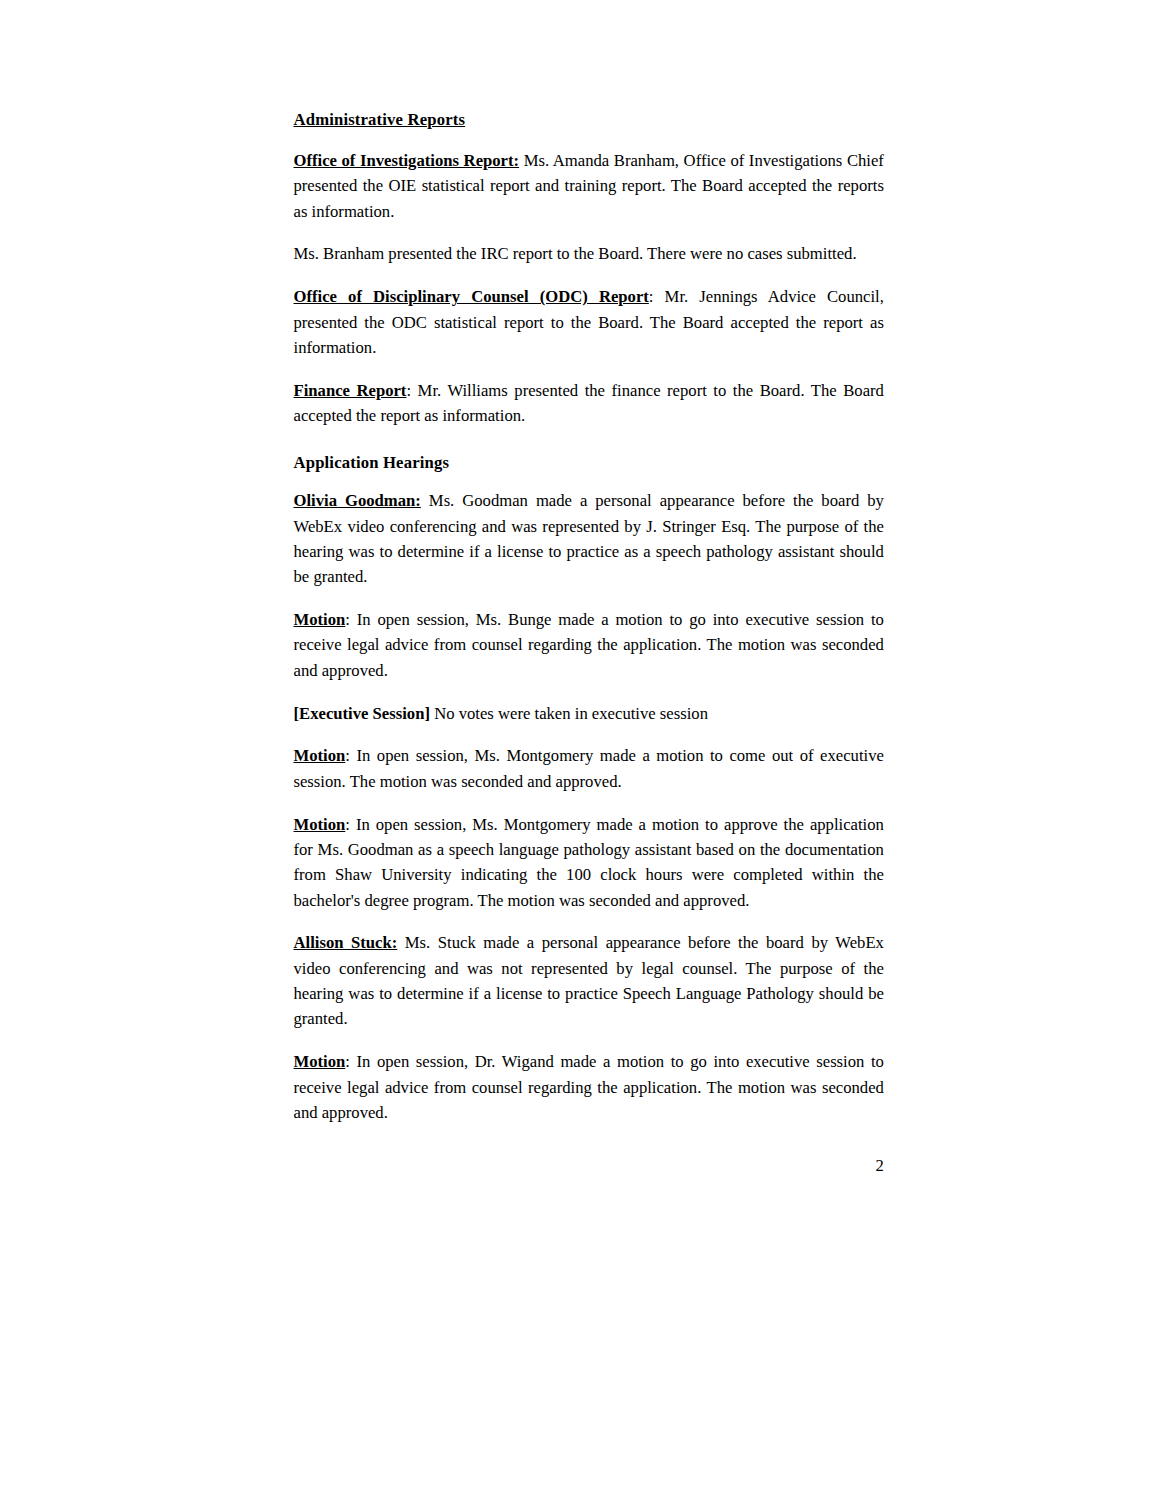Administrative Reports
Office of Investigations Report: Ms. Amanda Branham, Office of Investigations Chief presented the OIE statistical report and training report. The Board accepted the reports as information.
Ms. Branham presented the IRC report to the Board. There were no cases submitted.
Office of Disciplinary Counsel (ODC) Report: Mr. Jennings Advice Council, presented the ODC statistical report to the Board. The Board accepted the report as information.
Finance Report: Mr. Williams presented the finance report to the Board. The Board accepted the report as information.
Application Hearings
Olivia Goodman: Ms. Goodman made a personal appearance before the board by WebEx video conferencing and was represented by J. Stringer Esq. The purpose of the hearing was to determine if a license to practice as a speech pathology assistant should be granted.
Motion: In open session, Ms. Bunge made a motion to go into executive session to receive legal advice from counsel regarding the application. The motion was seconded and approved.
[Executive Session] No votes were taken in executive session
Motion: In open session, Ms. Montgomery made a motion to come out of executive session. The motion was seconded and approved.
Motion: In open session, Ms. Montgomery made a motion to approve the application for Ms. Goodman as a speech language pathology assistant based on the documentation from Shaw University indicating the 100 clock hours were completed within the bachelor's degree program. The motion was seconded and approved.
Allison Stuck: Ms. Stuck made a personal appearance before the board by WebEx video conferencing and was not represented by legal counsel. The purpose of the hearing was to determine if a license to practice Speech Language Pathology should be granted.
Motion: In open session, Dr. Wigand made a motion to go into executive session to receive legal advice from counsel regarding the application. The motion was seconded and approved.
2